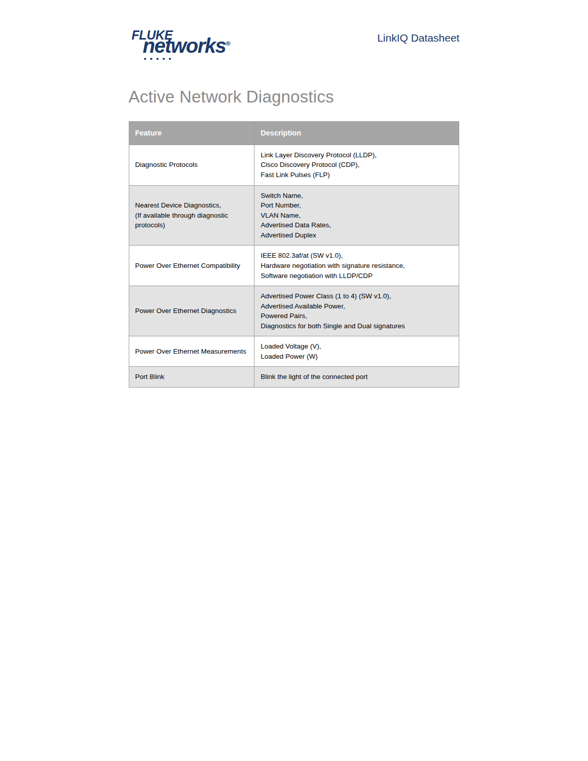FLUKE networks®
•••••
LinkIQ Datasheet
Active Network Diagnostics
| Feature | Description |
| --- | --- |
| Diagnostic Protocols | Link Layer Discovery Protocol (LLDP), Cisco Discovery Protocol (CDP), Fast Link Pulses (FLP) |
| Nearest Device Diagnostics, (If available through diagnostic protocols) | Switch Name, Port Number, VLAN Name, Advertised Data Rates, Advertised Duplex |
| Power Over Ethernet Compatibility | IEEE 802.3af/at (SW v1.0), Hardware negotiation with signature resistance, Software negotiation with LLDP/CDP |
| Power Over Ethernet Diagnostics | Advertised Power Class (1 to 4) (SW v1.0), Advertised Available Power, Powered Pairs, Diagnostics for both Single and Dual signatures |
| Power Over Ethernet Measurements | Loaded Voltage (V), Loaded Power (W) |
| Port Blink | Blink the light of the connected port |